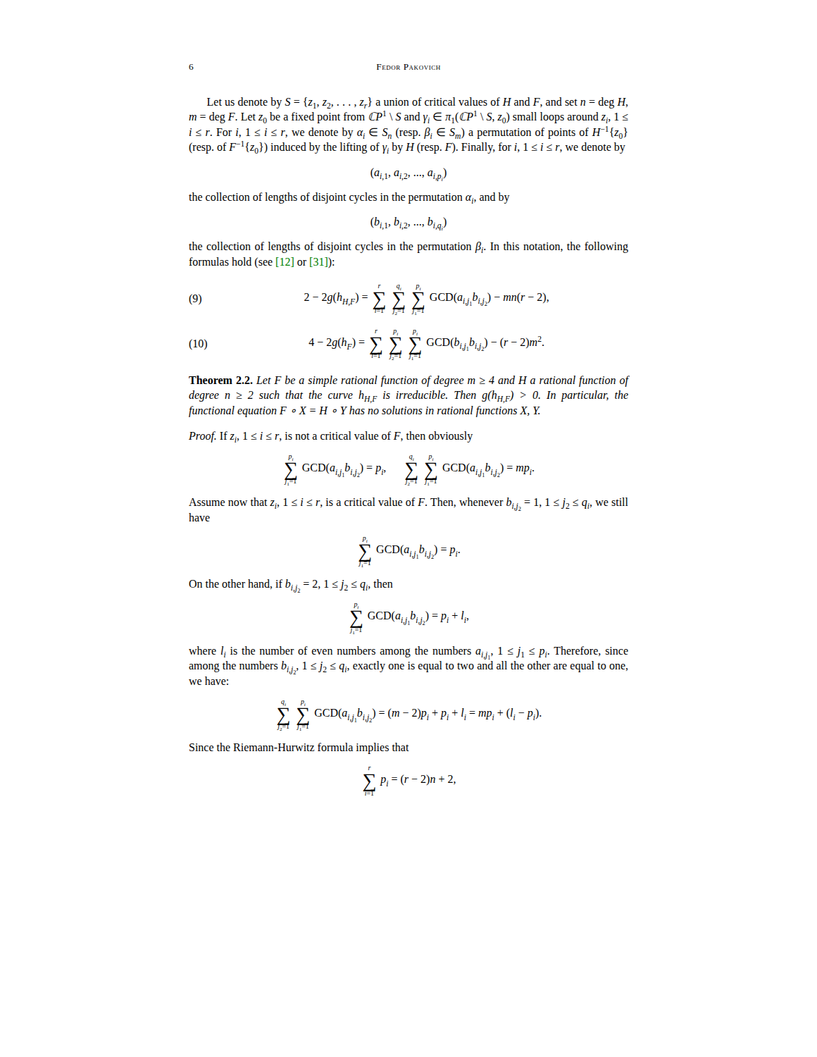6 Fedor Pakovich
Let us denote by S = {z1, z2, . . . , zr} a union of critical values of H and F, and set n = deg H, m = deg F. Let z0 be a fixed point from ℂP1 \ S and γi ∈ π1(ℂP1 \ S, z0) small loops around zi, 1 ≤ i ≤ r. For i, 1 ≤ i ≤ r, we denote by αi ∈ Sn (resp. βi ∈ Sm) a permutation of points of H−1{z0} (resp. of F−1{z0}) induced by the lifting of γi by H (resp. F). Finally, for i, 1 ≤ i ≤ r, we denote by
(ai,1, ai,2, ..., ai,pi)
the collection of lengths of disjoint cycles in the permutation αi, and by
(bi,1, bi,2, ..., bi,qi)
the collection of lengths of disjoint cycles in the permutation βi. In this notation, the following formulas hold (see [12] or [31]):
(9) 2 − 2g(hH,F) = r∑i=1 qi∑j2=1 pi∑j1=1 GCD(ai,j1bi,j2) − mn(r − 2),
(10) 4 − 2g(hF) = r∑i=1 pi∑j2=1 pi∑j1=1 GCD(bi,j1bi,j2) − (r − 2)m2.
Theorem 2.2. Let F be a simple rational function of degree m ≥ 4 and H a rational function of degree n ≥ 2 such that the curve hH,F is irreducible. Then g(hH,F) > 0. In particular, the functional equation F ∘ X = H ∘ Y has no solutions in rational functions X, Y.
Proof. If zi, 1 ≤ i ≤ r, is not a critical value of F, then obviously
pi∑j1=1 GCD(ai,j1bi,j2) = pi, qi∑j2=1 pi∑j1=1 GCD(ai,j1bi,j2) = mpi.
Assume now that zi, 1 ≤ i ≤ r, is a critical value of F. Then, whenever bi,j2 = 1, 1 ≤ j2 ≤ qi, we still have
pi∑j1=1 GCD(ai,j1bi,j2) = pi.
On the other hand, if bi,j2 = 2, 1 ≤ j2 ≤ qi, then
pi∑j1=1 GCD(ai,j1bi,j2) = pi + li,
where li is the number of even numbers among the numbers ai,j1, 1 ≤ j1 ≤ pi. Therefore, since among the numbers bi,j2, 1 ≤ j2 ≤ qi, exactly one is equal to two and all the other are equal to one, we have:
qi∑j2=1 pi∑j1=1 GCD(ai,j1bi,j2) = (m − 2)pi + pi + li = mpi + (li − pi).
Since the Riemann-Hurwitz formula implies that
r∑i=1 pi = (r − 2)n + 2,